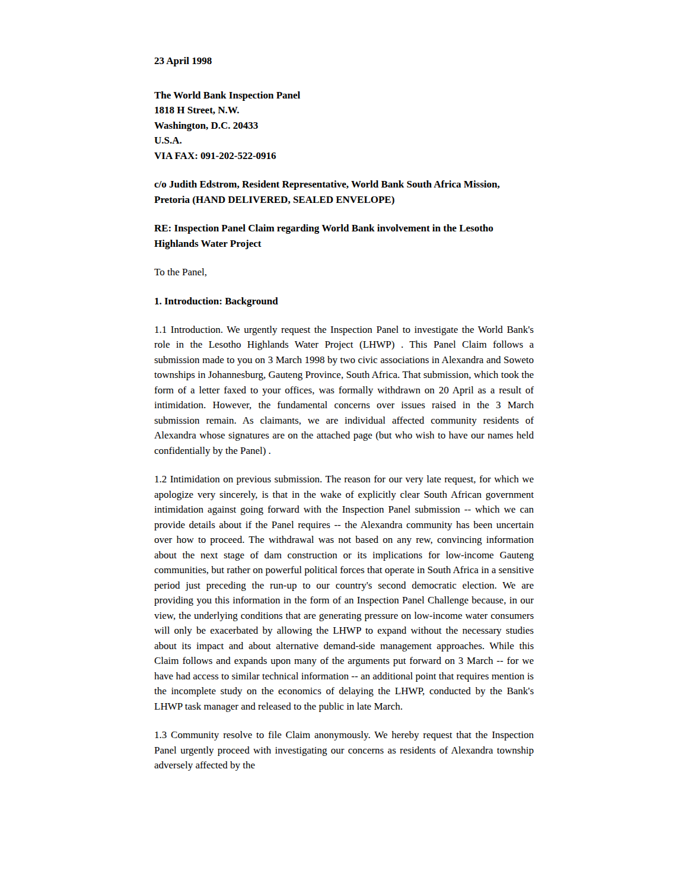23 April 1998
The World Bank Inspection Panel
1818 H Street, N.W.
Washington, D.C. 20433
U.S.A.
VIA FAX: 091-202-522-0916
c/o Judith Edstrom, Resident Representative, World Bank South Africa Mission,
Pretoria (HAND DELIVERED, SEALED ENVELOPE)
RE: Inspection Panel Claim regarding World Bank involvement in the Lesotho
Highlands Water Project
To the Panel,
1. Introduction: Background
1.1 Introduction. We urgently request the Inspection Panel to investigate the World Bank's role in the Lesotho Highlands Water Project (LHWP) . This Panel Claim follows a submission made to you on 3 March 1998 by two civic associations in Alexandra and Soweto townships in Johannesburg, Gauteng Province, South Africa. That submission, which took the form of a letter faxed to your offices, was formally withdrawn on 20 April as a result of intimidation. However, the fundamental concerns over issues raised in the 3 March submission remain. As claimants, we are individual affected community residents of Alexandra whose signatures are on the attached page (but who wish to have our names held confidentially by the Panel) .
1.2 Intimidation on previous submission. The reason for our very late request, for which we apologize very sincerely, is that in the wake of explicitly clear South African government intimidation against going forward with the Inspection Panel submission -- which we can provide details about if the Panel requires -- the Alexandra community has been uncertain over how to proceed. The withdrawal was not based on any rew, convincing information about the next stage of dam construction or its implications for low-income Gauteng communities, but rather on powerful political forces that operate in South Africa in a sensitive period just preceding the run-up to our country's second democratic election. We are providing you this information in the form of an Inspection Panel Challenge because, in our view, the underlying conditions that are generating pressure on low-income water consumers will only be exacerbated by allowing the LHWP to expand without the necessary studies about its impact and about alternative demand-side management approaches. While this Claim follows and expands upon many of the arguments put forward on 3 March -- for we have had access to similar technical information -- an additional point that requires mention is the incomplete study on the economics of delaying the LHWP, conducted by the Bank's LHWP task manager and released to the public in late March.
1.3 Community resolve to file Claim anonymously. We hereby request that the Inspection Panel urgently proceed with investigating our concerns as residents of Alexandra township adversely affected by the